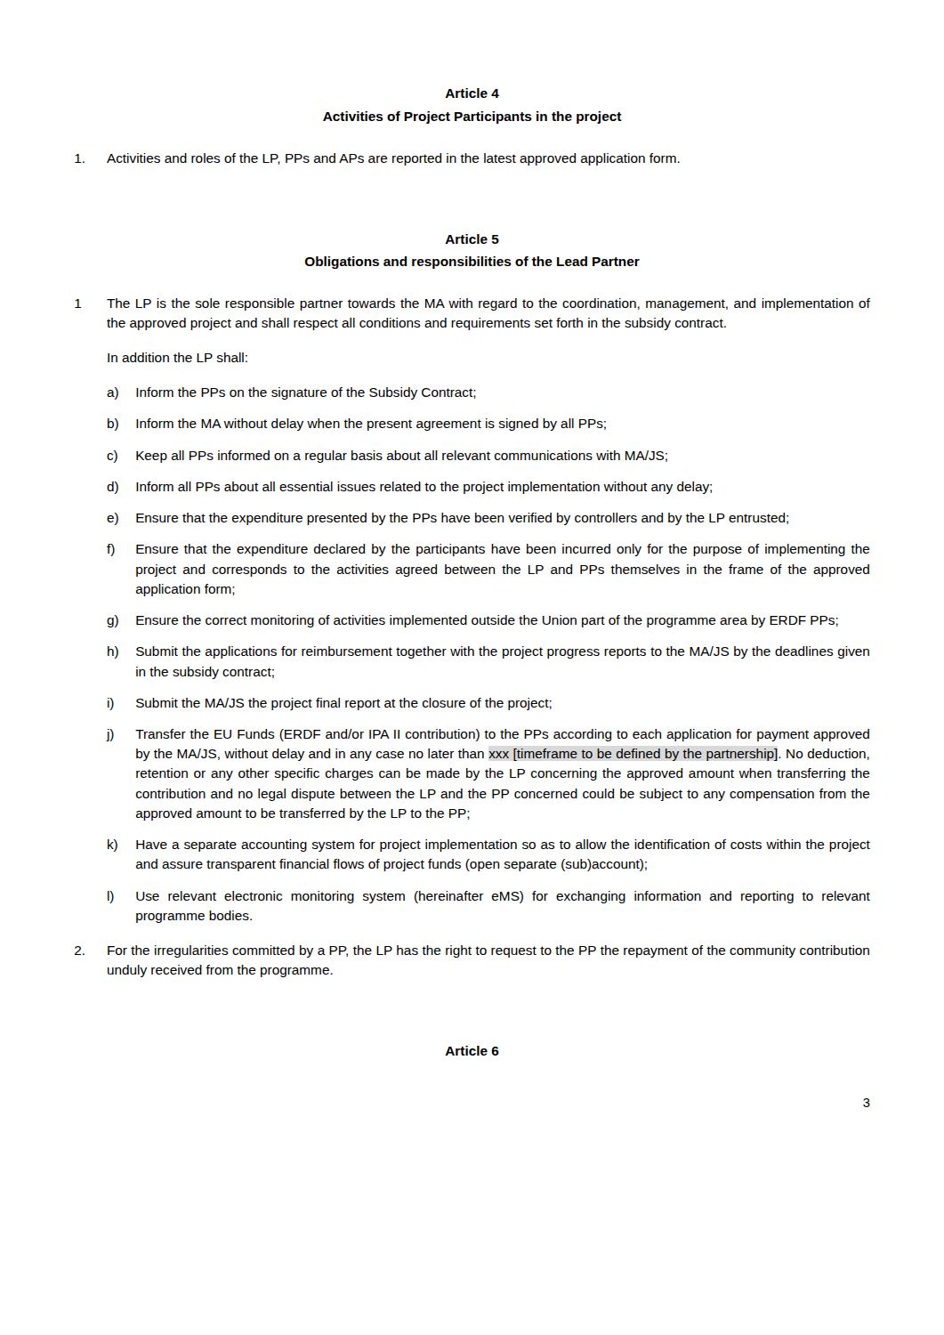Article 4
Activities of Project Participants in the project
1. Activities and roles of the LP, PPs and APs are reported in the latest approved application form.
Article 5
Obligations and responsibilities of the Lead Partner
1 The LP is the sole responsible partner towards the MA with regard to the coordination, management, and implementation of the approved project and shall respect all conditions and requirements set forth in the subsidy contract.
In addition the LP shall:
a) Inform the PPs on the signature of the Subsidy Contract;
b) Inform the MA without delay when the present agreement is signed by all PPs;
c) Keep all PPs informed on a regular basis about all relevant communications with MA/JS;
d) Inform all PPs about all essential issues related to the project implementation without any delay;
e) Ensure that the expenditure presented by the PPs have been verified by controllers and by the LP entrusted;
f) Ensure that the expenditure declared by the participants have been incurred only for the purpose of implementing the project and corresponds to the activities agreed between the LP and PPs themselves in the frame of the approved application form;
g) Ensure the correct monitoring of activities implemented outside the Union part of the programme area by ERDF PPs;
h) Submit the applications for reimbursement together with the project progress reports to the MA/JS by the deadlines given in the subsidy contract;
i) Submit the MA/JS the project final report at the closure of the project;
j) Transfer the EU Funds (ERDF and/or IPA II contribution) to the PPs according to each application for payment approved by the MA/JS, without delay and in any case no later than xxx [timeframe to be defined by the partnership]. No deduction, retention or any other specific charges can be made by the LP concerning the approved amount when transferring the contribution and no legal dispute between the LP and the PP concerned could be subject to any compensation from the approved amount to be transferred by the LP to the PP;
k) Have a separate accounting system for project implementation so as to allow the identification of costs within the project and assure transparent financial flows of project funds (open separate (sub)account);
l) Use relevant electronic monitoring system (hereinafter eMS) for exchanging information and reporting to relevant programme bodies.
2. For the irregularities committed by a PP, the LP has the right to request to the PP the repayment of the community contribution unduly received from the programme.
Article 6
3